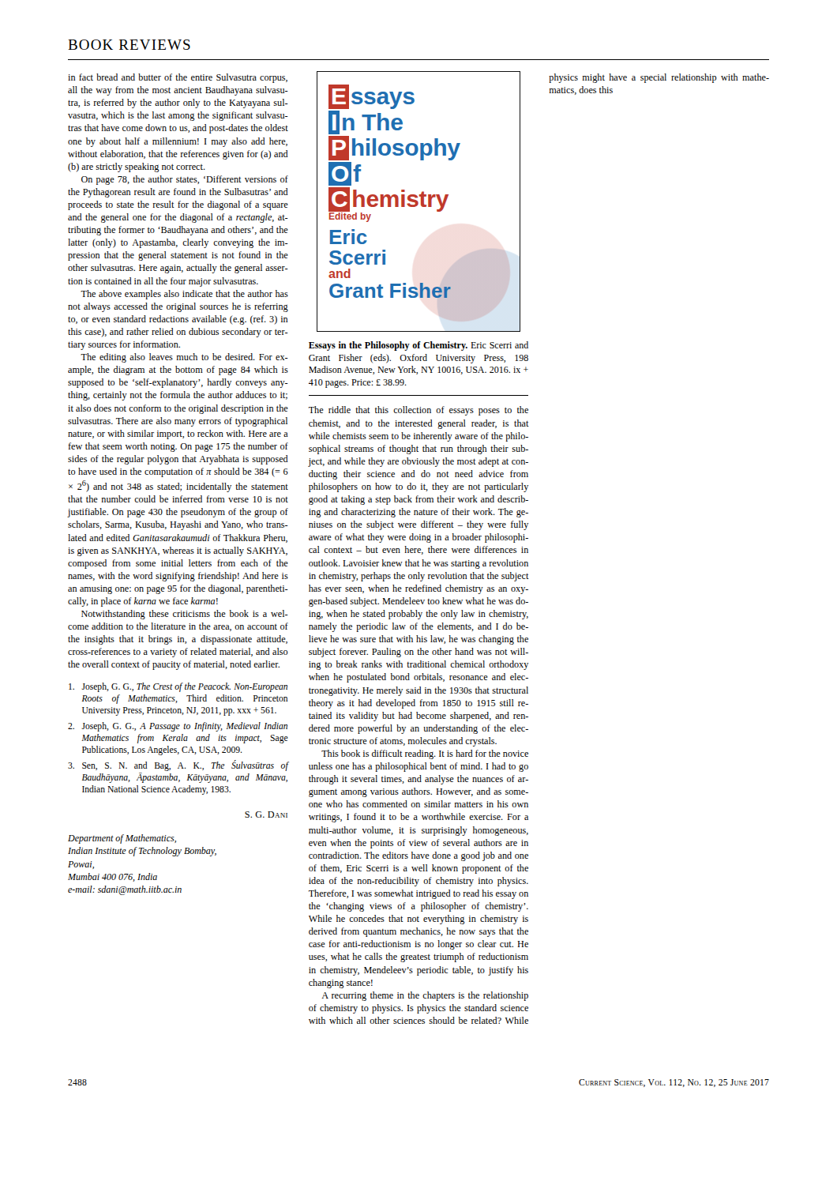Book Reviews
in fact bread and butter of the entire Sulvasutra corpus, all the way from the most ancient Baudhayana sulvasutra, is referred by the author only to the Katyayana sulvasutra, which is the last among the significant sulvasutras that have come down to us, and post-dates the oldest one by about half a millennium! I may also add here, without elaboration, that the references given for (a) and (b) are strictly speaking not correct.
On page 78, the author states, ‘Different versions of the Pythagorean result are found in the Sulbasutras’ and proceeds to state the result for the diagonal of a square and the general one for the diagonal of a rectangle, attributing the former to ‘Baudhayana and others’, and the latter (only) to Apastamba, clearly conveying the impression that the general statement is not found in the other sulvasutras. Here again, actually the general assertion is contained in all the four major sulvasutras.
The above examples also indicate that the author has not always accessed the original sources he is referring to, or even standard redactions available (e.g. (ref. 3) in this case), and rather relied on dubious secondary or tertiary sources for information.
The editing also leaves much to be desired. For example, the diagram at the bottom of page 84 which is supposed to be ‘self-explanatory’, hardly conveys anything, certainly not the formula the author adduces to it; it also does not conform to the original description in the sulvasutras. There are also many errors of typographical nature, or with similar import, to reckon with. Here are a few that seem worth noting. On page 175 the number of sides of the regular polygon that Aryabhata is supposed to have used in the computation of π should be 384 (= 6 × 26) and not 348 as stated; incidentally the statement that the number could be inferred from verse 10 is not justifiable. On page 430 the pseudonym of the group of scholars, Sarma, Kusuba, Hayashi and Yano, who translated and edited Ganitasarakaumudi of Thakkura Pheru, is given as SANKHYA, whereas it is actually SAKHYA, composed from some initial letters from each of the names, with the word signifying friendship! And here is an amusing one: on page 95 for the diagonal, parenthetically, in place of karna we face karma!
Notwithstanding these criticisms the book is a welcome addition to the literature in the area, on account of the insights that it brings in, a dispassionate attitude, cross-references to a variety of related material, and also the overall context of paucity of material, noted earlier.
Joseph, G. G., The Crest of the Peacock. Non-European Roots of Mathematics, Third edition. Princeton University Press, Princeton, NJ, 2011, pp. xxx + 561.
Joseph, G. G., A Passage to Infinity, Medieval Indian Mathematics from Kerala and its impact, Sage Publications, Los Angeles, CA, USA, 2009.
Sen, S. N. and Bag, A. K., The Śulvasūtras of Baudhāyana, Āpastamba, Kātyāyana, and Mānava, Indian National Science Academy, 1983.
S. G. Dani
Department of Mathematics,
Indian Institute of Technology Bombay,
Powai,
Mumbai 400 076, India
e-mail: sdani@math.iitb.ac.in
Essays In The Philosophy Of Chemistry
Edited by
Eric Scerri and Grant Fisher
Essays in the Philosophy of Chemistry. Eric Scerri and Grant Fisher (eds). Oxford University Press, 198 Madison Avenue, New York, NY 10016, USA. 2016. ix + 410 pages. Price: £ 38.99.
The riddle that this collection of essays poses to the chemist, and to the interested general reader, is that while chemists seem to be inherently aware of the philosophical streams of thought that run through their subject, and while they are obviously the most adept at conducting their science and do not need advice from philosophers on how to do it, they are not particularly good at taking a step back from their work and describing and characterizing the nature of their work. The geniuses on the subject were different – they were fully aware of what they were doing in a broader philosophical context – but even here, there were differences in outlook. Lavoisier knew that he was starting a revolution in chemistry, perhaps the only revolution that the subject has ever seen, when he redefined chemistry as an oxygen-based subject. Mendeleev too knew what he was doing, when he stated probably the only law in chemistry, namely the periodic law of the elements, and I do believe he was sure that with his law, he was changing the subject forever. Pauling on the other hand was not willing to break ranks with traditional chemical orthodoxy when he postulated bond orbitals, resonance and electronegativity. He merely said in the 1930s that structural theory as it had developed from 1850 to 1915 still retained its validity but had become sharpened, and rendered more powerful by an understanding of the electronic structure of atoms, molecules and crystals.
This book is difficult reading. It is hard for the novice unless one has a philosophical bent of mind. I had to go through it several times, and analyse the nuances of argument among various authors. However, and as someone who has commented on similar matters in his own writings, I found it to be a worthwhile exercise. For a multi-author volume, it is surprisingly homogeneous, even when the points of view of several authors are in contradiction. The editors have done a good job and one of them, Eric Scerri is a well known proponent of the idea of the non-reducibility of chemistry into physics. Therefore, I was somewhat intrigued to read his essay on the ‘changing views of a philosopher of chemistry’. While he concedes that not everything in chemistry is derived from quantum mechanics, he now says that the case for anti-reductionism is no longer so clear cut. He uses, what he calls the greatest triumph of reductionism in chemistry, Mendeleev’s periodic table, to justify his changing stance!
A recurring theme in the chapters is the relationship of chemistry to physics. Is physics the standard science with which all other sciences should be related? While physics might have a special relationship with mathematics, does this
2488
Current Science, Vol. 112, No. 12, 25 June 2017